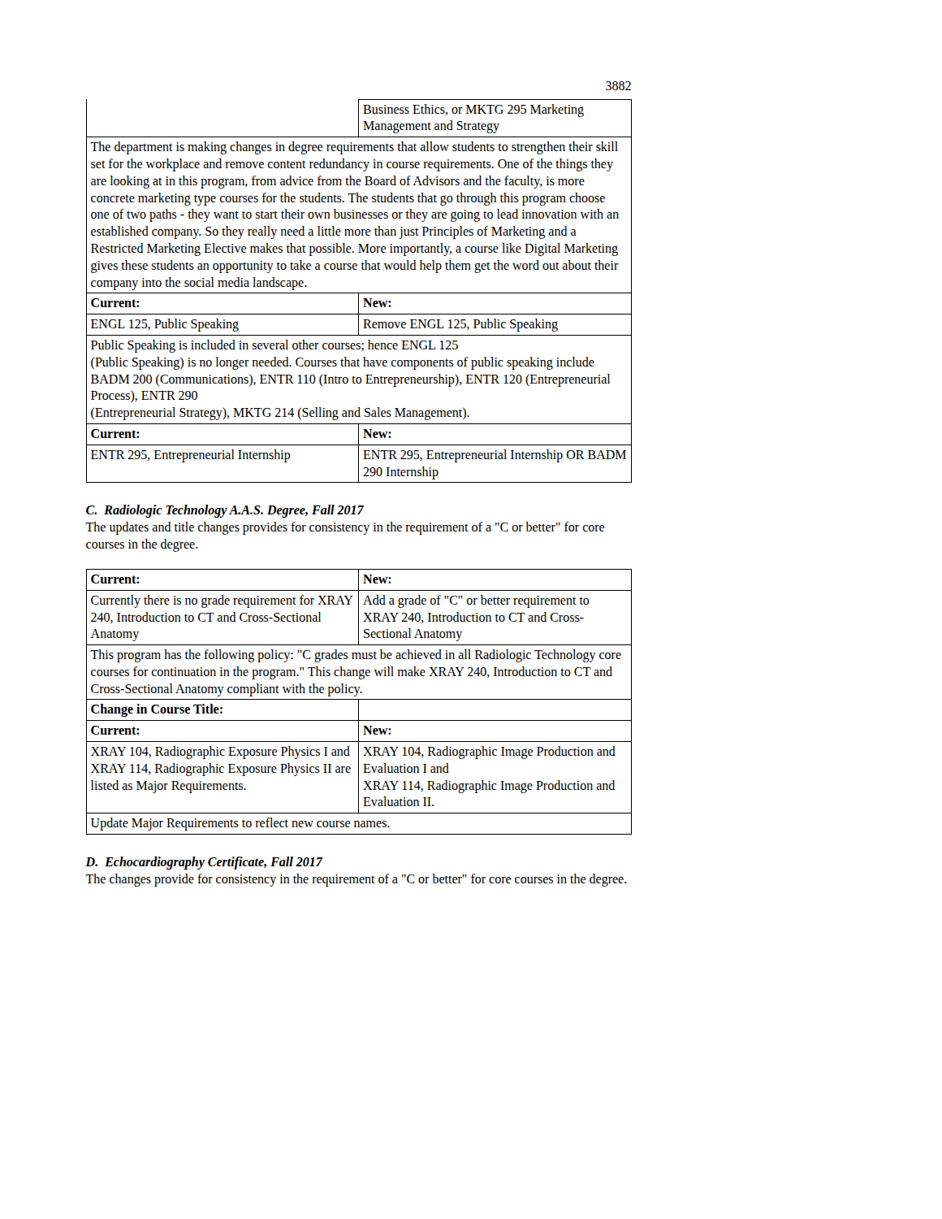3882
| | Business Ethics, or MKTG 295 Marketing Management and Strategy |
| The department is making changes in degree requirements that allow students to strengthen their skill set for the workplace and remove content redundancy in course requirements. One of the things they are looking at in this program, from advice from the Board of Advisors and the faculty, is more concrete marketing type courses for the students. The students that go through this program choose one of two paths - they want to start their own businesses or they are going to lead innovation with an established company. So they really need a little more than just Principles of Marketing and a Restricted Marketing Elective makes that possible. More importantly, a course like Digital Marketing gives these students an opportunity to take a course that would help them get the word out about their company into the social media landscape. |
| Current: | New: |
| ENGL 125, Public Speaking | Remove ENGL 125, Public Speaking |
| Public Speaking is included in several other courses; hence ENGL 125 (Public Speaking) is no longer needed. Courses that have components of public speaking include BADM 200 (Communications), ENTR 110 (Intro to Entrepreneurship), ENTR 120 (Entrepreneurial Process), ENTR 290 (Entrepreneurial Strategy), MKTG 214 (Selling and Sales Management). |
| Current: | New: |
| ENTR 295, Entrepreneurial Internship | ENTR 295, Entrepreneurial Internship OR BADM 290 Internship |
C. Radiologic Technology A.A.S. Degree, Fall 2017
The updates and title changes provides for consistency in the requirement of a "C or better" for core courses in the degree.
| Current: | New: |
| Currently there is no grade requirement for XRAY 240, Introduction to CT and Cross-Sectional Anatomy | Add a grade of "C" or better requirement to XRAY 240, Introduction to CT and Cross-Sectional Anatomy |
| This program has the following policy: "C grades must be achieved in all Radiologic Technology core courses for continuation in the program." This change will make XRAY 240, Introduction to CT and Cross-Sectional Anatomy compliant with the policy. |
| Change in Course Title: | |
| Current: | New: |
| XRAY 104, Radiographic Exposure Physics I and XRAY 114, Radiographic Exposure Physics II are listed as Major Requirements. | XRAY 104, Radiographic Image Production and Evaluation I and XRAY 114, Radiographic Image Production and Evaluation II. |
| Update Major Requirements to reflect new course names. |
D. Echocardiography Certificate, Fall 2017
The changes provide for consistency in the requirement of a "C or better" for core courses in the degree.